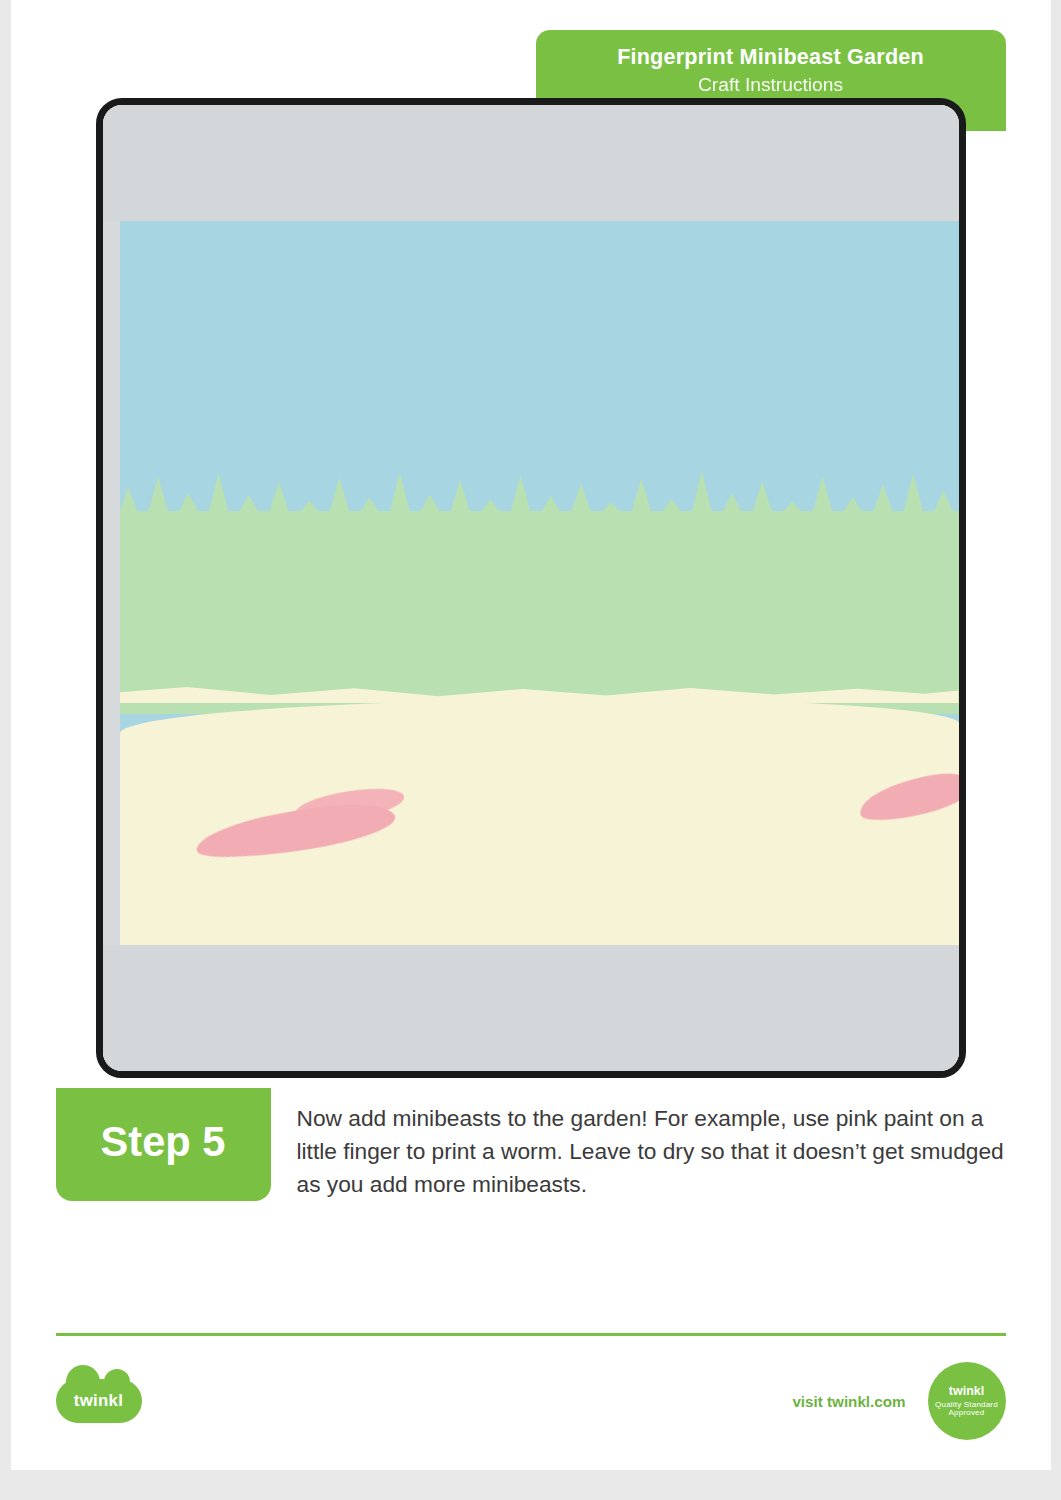Fingerprint Minibeast Garden
Craft Instructions
Step 5
Now add minibeasts to the garden! For example, use pink paint on a little finger to print a worm. Leave to dry so that it doesn’t get smudged as you add more minibeasts.
twinkl
visit twinkl.com
twinkl Quality Standard
Approved